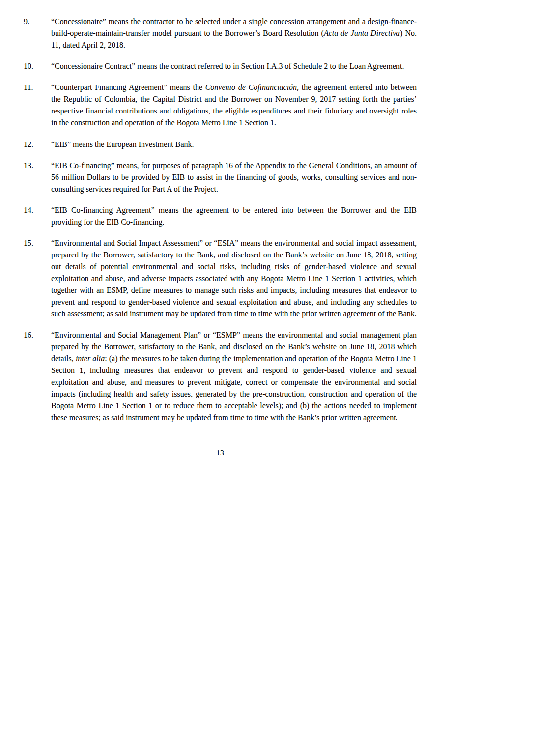“Concessionaire” means the contractor to be selected under a single concession arrangement and a design-finance-build-operate-maintain-transfer model pursuant to the Borrower’s Board Resolution (Acta de Junta Directiva) No. 11, dated April 2, 2018.
“Concessionaire Contract” means the contract referred to in Section I.A.3 of Schedule 2 to the Loan Agreement.
“Counterpart Financing Agreement” means the Convenio de Cofinanciación, the agreement entered into between the Republic of Colombia, the Capital District and the Borrower on November 9, 2017 setting forth the parties’ respective financial contributions and obligations, the eligible expenditures and their fiduciary and oversight roles in the construction and operation of the Bogota Metro Line 1 Section 1.
“EIB” means the European Investment Bank.
“EIB Co-financing” means, for purposes of paragraph 16 of the Appendix to the General Conditions, an amount of 56 million Dollars to be provided by EIB to assist in the financing of goods, works, consulting services and non-consulting services required for Part A of the Project.
“EIB Co-financing Agreement” means the agreement to be entered into between the Borrower and the EIB providing for the EIB Co-financing.
“Environmental and Social Impact Assessment” or “ESIA” means the environmental and social impact assessment, prepared by the Borrower, satisfactory to the Bank, and disclosed on the Bank’s website on June 18, 2018, setting out details of potential environmental and social risks, including risks of gender-based violence and sexual exploitation and abuse, and adverse impacts associated with any Bogota Metro Line 1 Section 1 activities, which together with an ESMP, define measures to manage such risks and impacts, including measures that endeavor to prevent and respond to gender-based violence and sexual exploitation and abuse, and including any schedules to such assessment; as said instrument may be updated from time to time with the prior written agreement of the Bank.
“Environmental and Social Management Plan” or “ESMP” means the environmental and social management plan prepared by the Borrower, satisfactory to the Bank, and disclosed on the Bank’s website on June 18, 2018 which details, inter alia: (a) the measures to be taken during the implementation and operation of the Bogota Metro Line 1 Section 1, including measures that endeavor to prevent and respond to gender-based violence and sexual exploitation and abuse, and measures to prevent mitigate, correct or compensate the environmental and social impacts (including health and safety issues, generated by the pre-construction, construction and operation of the Bogota Metro Line 1 Section 1 or to reduce them to acceptable levels); and (b) the actions needed to implement these measures; as said instrument may be updated from time to time with the Bank’s prior written agreement.
13